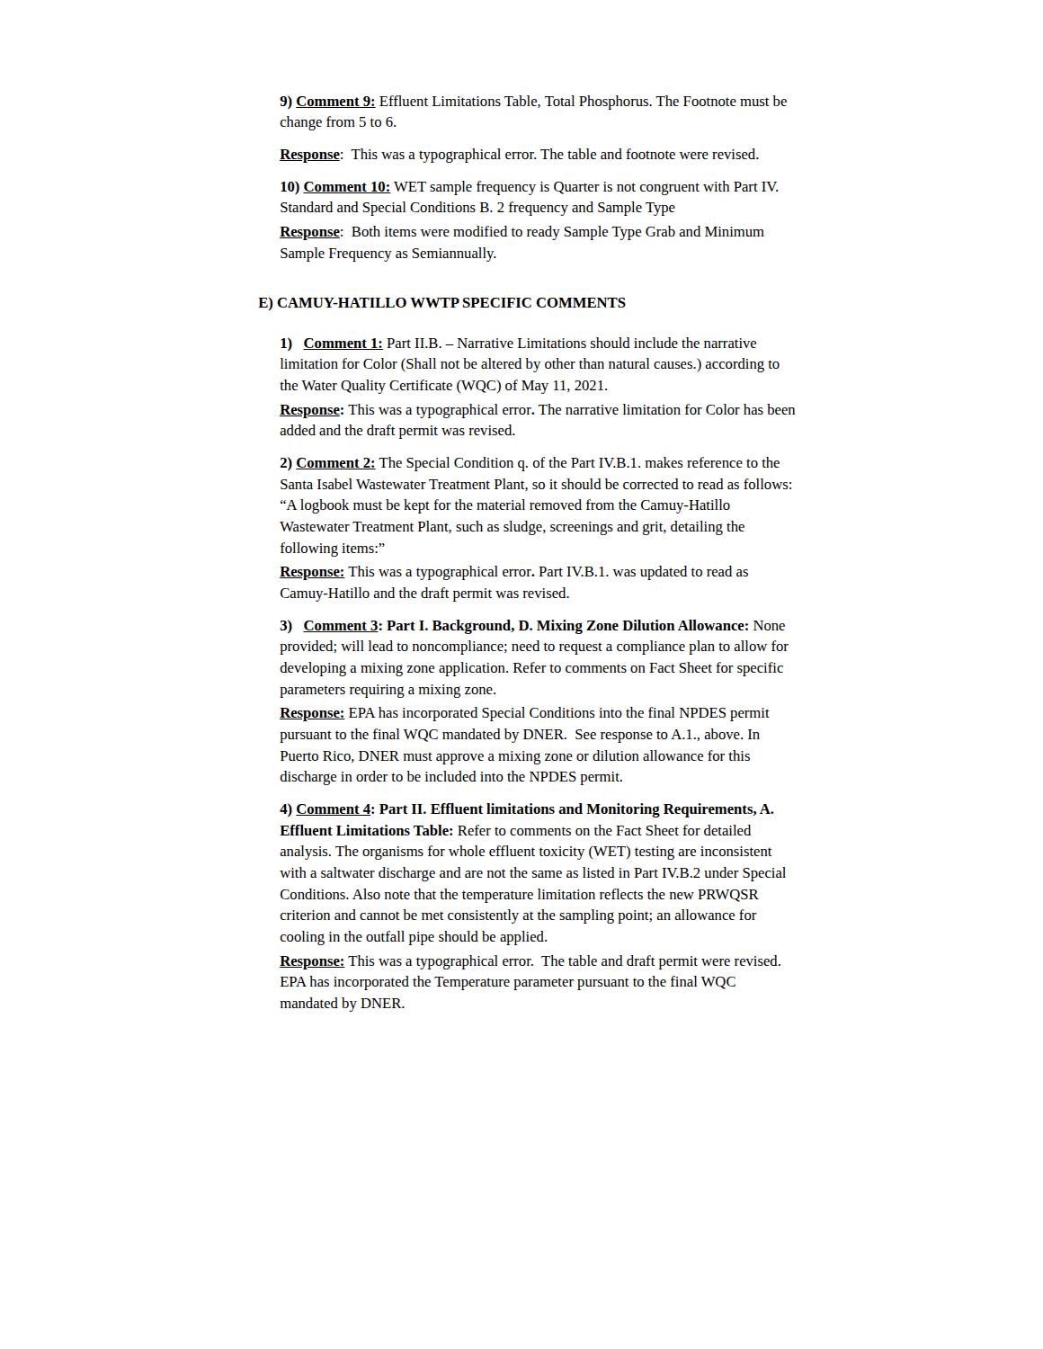9) Comment 9: Effluent Limitations Table, Total Phosphorus. The Footnote must be change from 5 to 6.
Response: This was a typographical error. The table and footnote were revised.
10) Comment 10: WET sample frequency is Quarter is not congruent with Part IV. Standard and Special Conditions B. 2 frequency and Sample Type
Response: Both items were modified to ready Sample Type Grab and Minimum Sample Frequency as Semiannually.
E) CAMUY-HATILLO WWTP SPECIFIC COMMENTS
1) Comment 1: Part II.B. – Narrative Limitations should include the narrative limitation for Color (Shall not be altered by other than natural causes.) according to the Water Quality Certificate (WQC) of May 11, 2021.
Response: This was a typographical error. The narrative limitation for Color has been added and the draft permit was revised.
2) Comment 2: The Special Condition q. of the Part IV.B.1. makes reference to the Santa Isabel Wastewater Treatment Plant, so it should be corrected to read as follows: “A logbook must be kept for the material removed from the Camuy-Hatillo Wastewater Treatment Plant, such as sludge, screenings and grit, detailing the following items:”
Response: This was a typographical error. Part IV.B.1. was updated to read as Camuy-Hatillo and the draft permit was revised.
3) Comment 3: Part I. Background, D. Mixing Zone Dilution Allowance: None provided; will lead to noncompliance; need to request a compliance plan to allow for developing a mixing zone application. Refer to comments on Fact Sheet for specific parameters requiring a mixing zone.
Response: EPA has incorporated Special Conditions into the final NPDES permit pursuant to the final WQC mandated by DNER. See response to A.1., above. In Puerto Rico, DNER must approve a mixing zone or dilution allowance for this discharge in order to be included into the NPDES permit.
4) Comment 4: Part II. Effluent limitations and Monitoring Requirements, A. Effluent Limitations Table: Refer to comments on the Fact Sheet for detailed analysis. The organisms for whole effluent toxicity (WET) testing are inconsistent with a saltwater discharge and are not the same as listed in Part IV.B.2 under Special Conditions. Also note that the temperature limitation reflects the new PRWQSR criterion and cannot be met consistently at the sampling point; an allowance for cooling in the outfall pipe should be applied.
Response: This was a typographical error. The table and draft permit were revised. EPA has incorporated the Temperature parameter pursuant to the final WQC mandated by DNER.